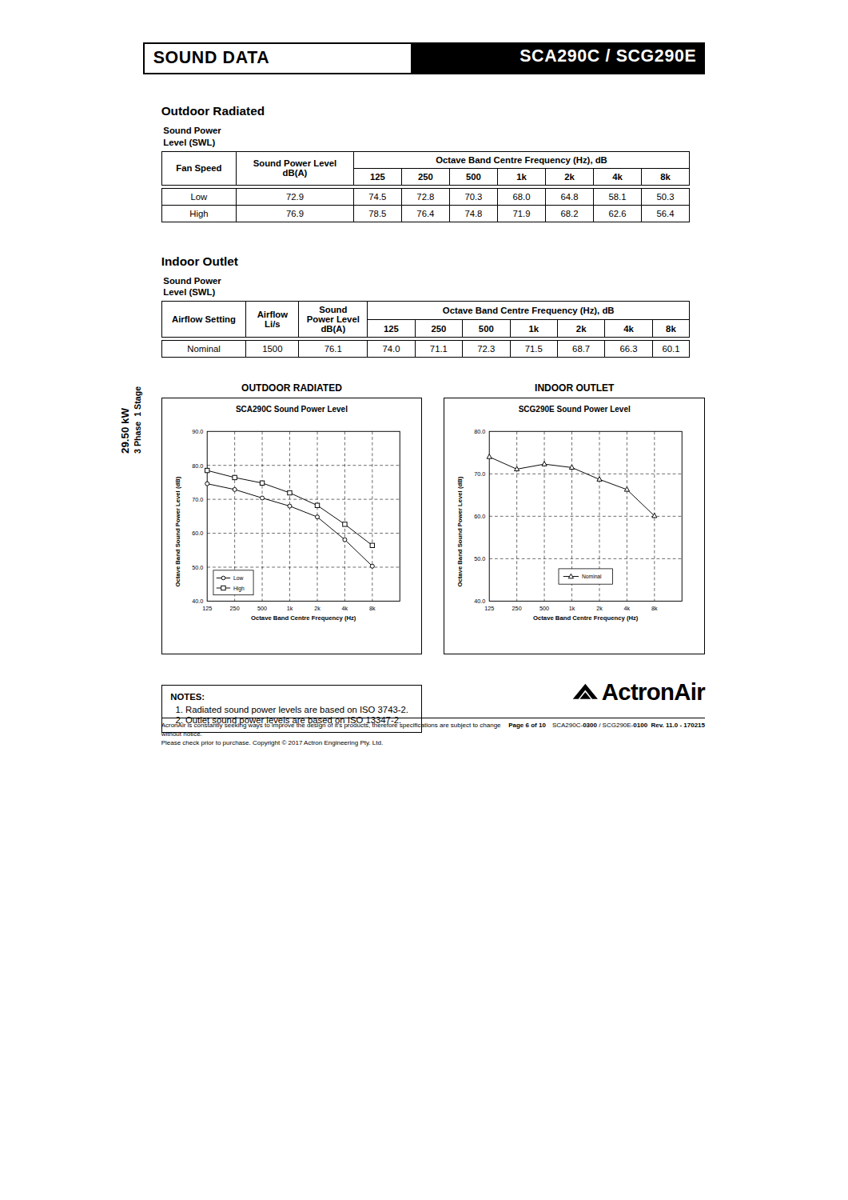SOUND DATA
SCA290C / SCG290E
29.50 kW
3 Phase 1 Stage
Outdoor Radiated
Sound Power
Level (SWL)
| Fan Speed | Sound Power Level dB(A) | Octave Band Centre Frequency (Hz), dB |
| --- | --- | --- |
| 125 | 250 | 500 | 1k | 2k | 4k | 8k |
| Low | 72.9 | 74.5 | 72.8 | 70.3 | 68.0 | 64.8 | 58.1 | 50.3 |
| High | 76.9 | 78.5 | 76.4 | 74.8 | 71.9 | 68.2 | 62.6 | 56.4 |
Indoor Outlet
Sound Power
Level (SWL)
| Airflow Setting | Airflow Li/s | Sound Power Level dB(A) | Octave Band Centre Frequency (Hz), dB |
| --- | --- | --- | --- |
| 125 | 250 | 500 | 1k | 2k | 4k | 8k |
| Nominal | 1500 | 76.1 | 74.0 | 71.1 | 72.3 | 71.5 | 68.7 | 66.3 | 60.1 |
OUTDOOR RADIATED
SCA290C Sound Power Level
Octave Band Sound Power Level (dB) 90.0 80.0 70.0 60.0 50.0 40.0 125 250 500 1k 2k 4k 8k Octave Band Centre Frequency (Hz) Low High
INDOOR OUTLET
SCG290E Sound Power Level
Octave Band Sound Power Level (dB) 80.0 70.0 60.0 50.0 40.0 125 250 500 1k 2k 4k 8k Octave Band Centre Frequency (Hz) Nominal
NOTES:
Radiated sound power levels are based on ISO 3743-2.
Outlet sound power levels are based on ISO 13347-2.
ActronAir
AcronAir is constantly seeking ways to improve the design of it's products, therefore specifications are subject to change without notice.
Please check prior to purchase. Copyright © 2017 Actron Engineering Pty. Ltd.
Page 6 of 10
SCA290C-0300 / SCG290E-0100 Rev. 11.0 - 170215